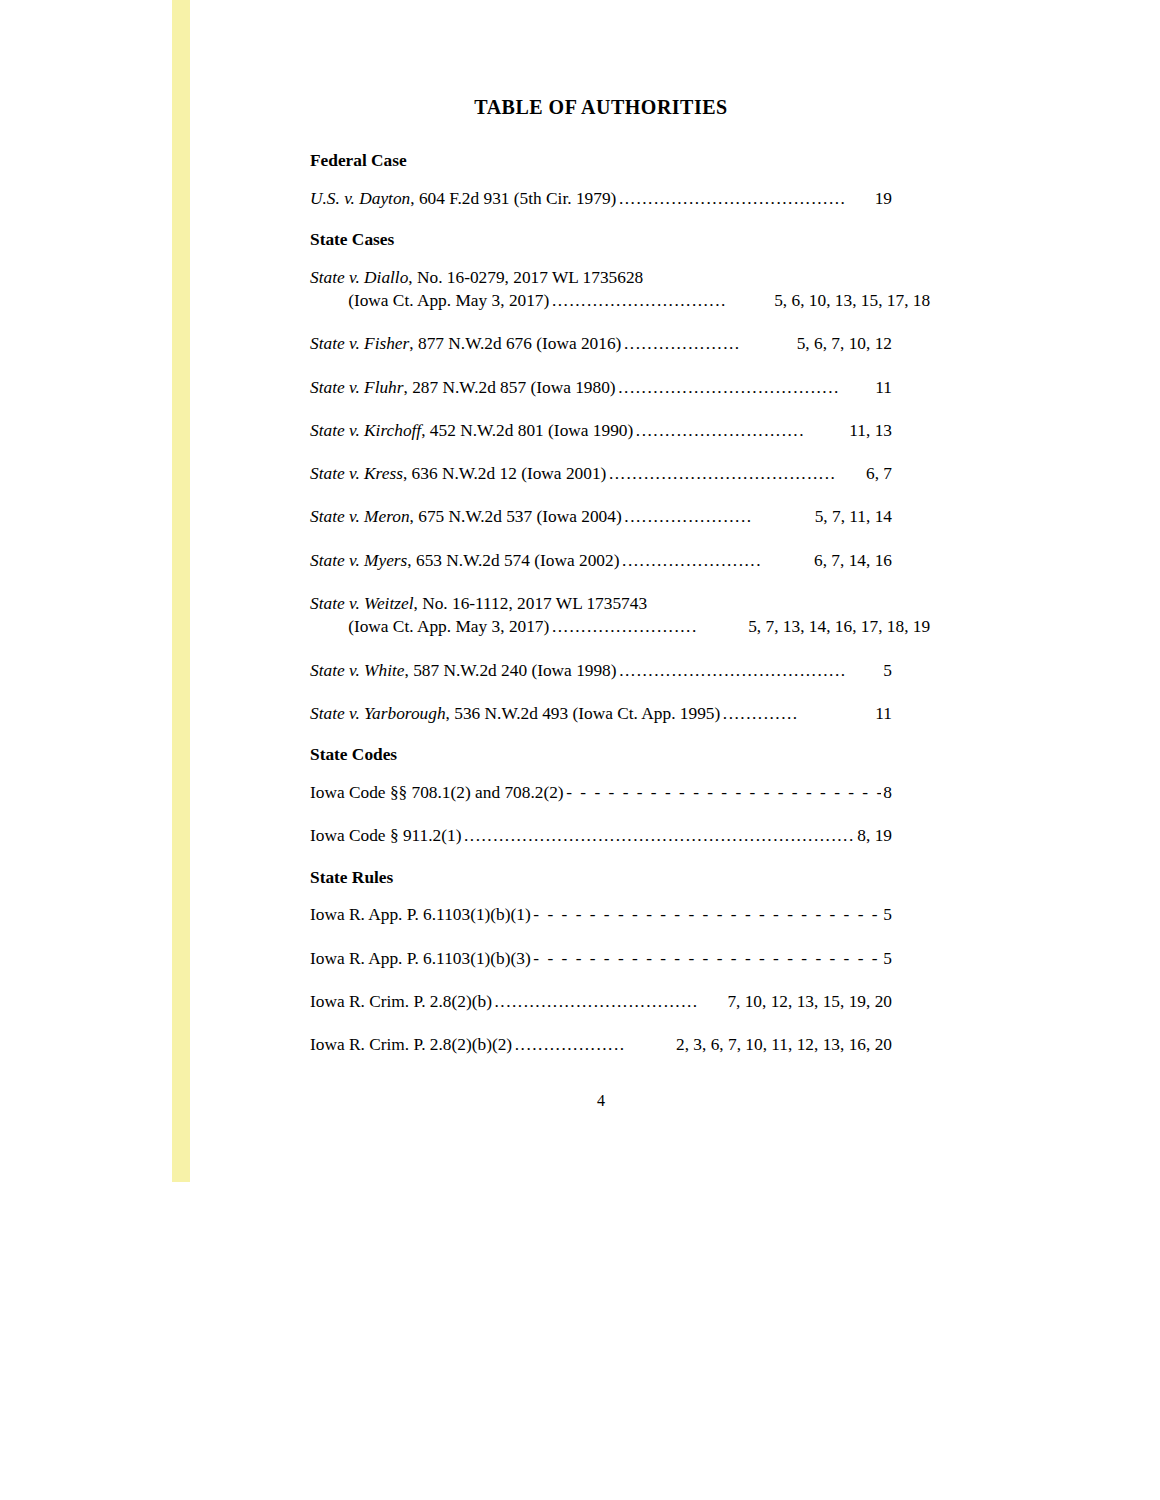TABLE OF AUTHORITIES
Federal Case
U.S. v. Dayton, 604 F.2d 931 (5th Cir. 1979) ....................................... 19
State Cases
State v. Diallo, No. 16-0279, 2017 WL 1735628
(Iowa Ct. App. May 3, 2017) .............................. 5, 6, 10, 13, 15, 17, 18
State v. Fisher, 877 N.W.2d 676 (Iowa 2016) .................... 5, 6, 7, 10, 12
State v. Fluhr, 287 N.W.2d 857 (Iowa 1980) ...................................... 11
State v. Kirchoff, 452 N.W.2d 801 (Iowa 1990) ............................. 11, 13
State v. Kress, 636 N.W.2d 12 (Iowa 2001) ....................................... 6, 7
State v. Meron, 675 N.W.2d 537 (Iowa 2004) ...................... 5, 7, 11, 14
State v. Myers, 653 N.W.2d 574 (Iowa 2002) ........................ 6, 7, 14, 16
State v. Weitzel, No. 16-1112, 2017 WL 1735743
(Iowa Ct. App. May 3, 2017) ......................... 5, 7, 13, 14, 16, 17, 18, 19
State v. White, 587 N.W.2d 240 (Iowa 1998) ....................................... 5
State v. Yarborough, 536 N.W.2d 493 (Iowa Ct. App. 1995) ............. 11
State Codes
Iowa Code §§ 708.1(2) and 708.2(2) - - - - - - - - - - - - - - - - - - - - - - - - - - - - - - - - - - 8
Iowa Code § 911.2(1) ........................................................................ 8, 19
State Rules
Iowa R. App. P. 6.1103(1)(b)(1) - - - - - - - - - - - - - - - - - - - - - - - - - - - - - - - - - - - - - - - - - - - 5
Iowa R. App. P. 6.1103(1)(b)(3) - - - - - - - - - - - - - - - - - - - - - - - - - - - - - - - - - - - - - - - - - - 5
Iowa R. Crim. P. 2.8(2)(b) ................................... 7, 10, 12, 13, 15, 19, 20
Iowa R. Crim. P. 2.8(2)(b)(2) ................... 2, 3, 6, 7, 10, 11, 12, 13, 16, 20
4